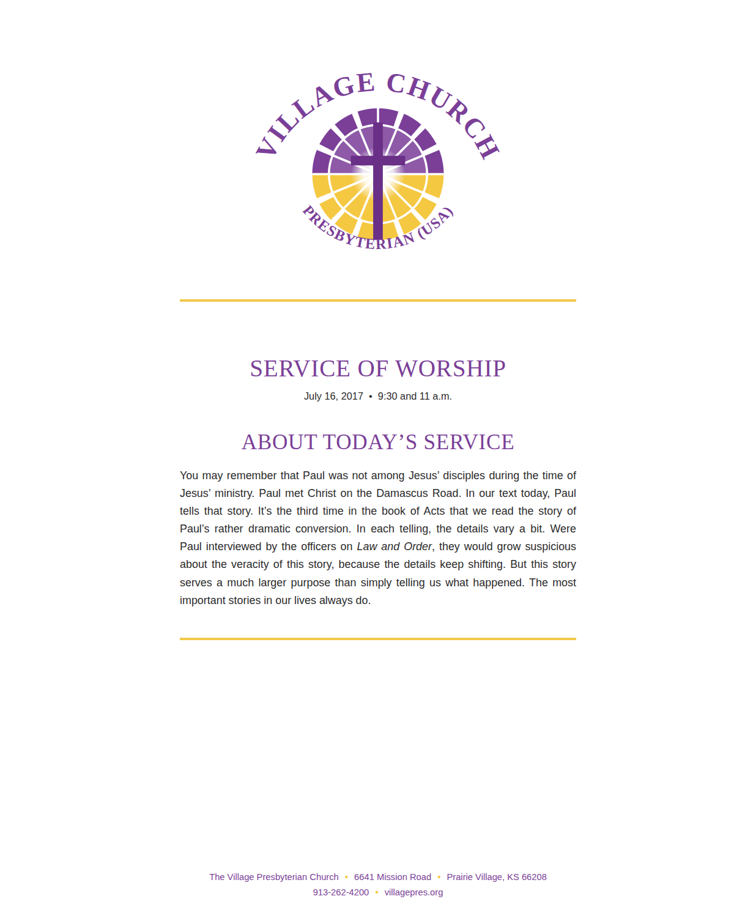VILLAGE CHURCH PRESBYTERIAN (USA)
SERVICE OF WORSHIP
July 16, 2017 • 9:30 and 11 a.m.
ABOUT TODAY’S SERVICE
You may remember that Paul was not among Jesus’ disciples during the time of Jesus’ ministry. Paul met Christ on the Damascus Road. In our text today, Paul tells that story. It’s the third time in the book of Acts that we read the story of Paul’s rather dramatic conversion. In each telling, the details vary a bit. Were Paul interviewed by the officers on Law and Order, they would grow suspicious about the veracity of this story, because the details keep shifting. But this story serves a much larger purpose than simply telling us what happened. The most important stories in our lives always do.
The Village Presbyterian Church • 6641 Mission Road • Prairie Village, KS 66208
913-262-4200 • villagepres.org